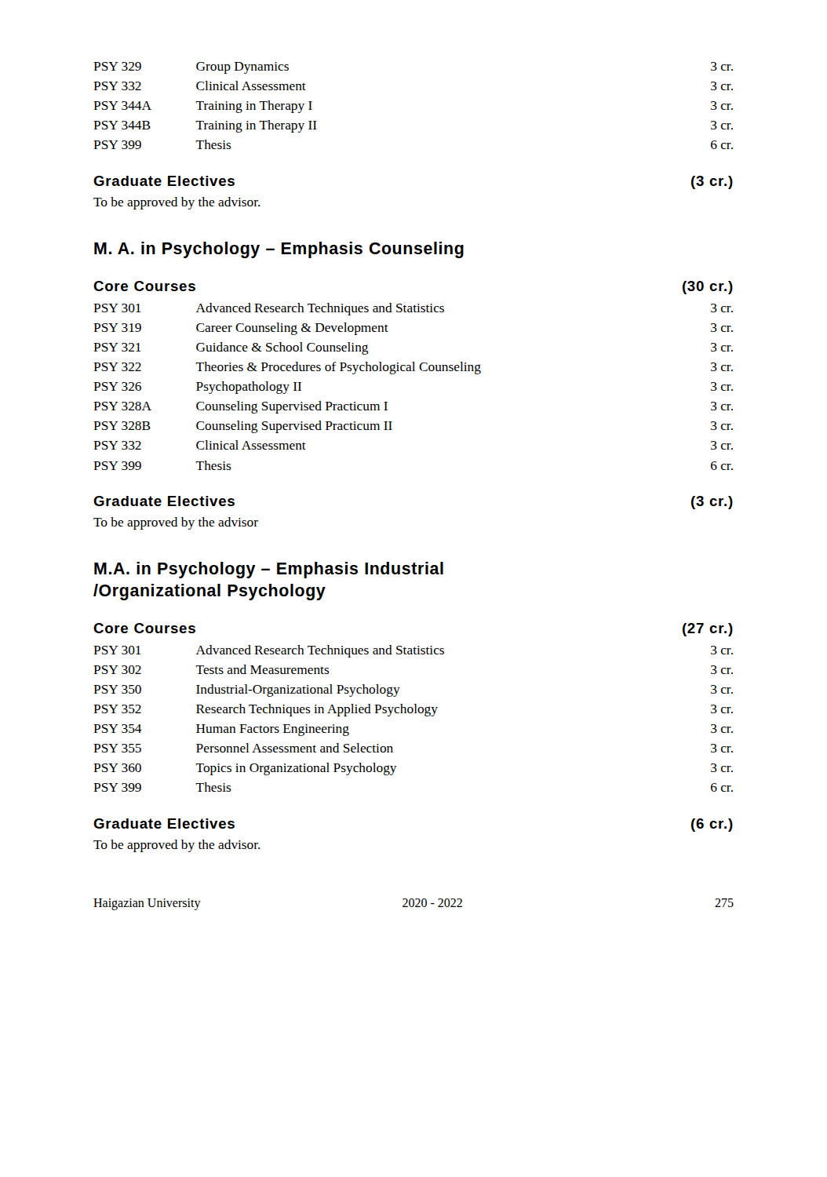| PSY 329 | Group Dynamics | 3 cr. |
| PSY 332 | Clinical Assessment | 3 cr. |
| PSY 344A | Training in Therapy I | 3 cr. |
| PSY 344B | Training in Therapy II | 3 cr. |
| PSY 399 | Thesis | 6 cr. |
Graduate Electives(3 cr.)
To be approved by the advisor.
M. A. in Psychology – Emphasis Counseling
Core Courses(30 cr.)
| PSY 301 | Advanced Research Techniques and Statistics | 3 cr. |
| PSY 319 | Career Counseling & Development | 3 cr. |
| PSY 321 | Guidance & School Counseling | 3 cr. |
| PSY 322 | Theories & Procedures of Psychological Counseling | 3 cr. |
| PSY 326 | Psychopathology II | 3 cr. |
| PSY 328A | Counseling Supervised Practicum I | 3 cr. |
| PSY 328B | Counseling Supervised Practicum II | 3 cr. |
| PSY 332 | Clinical Assessment | 3 cr. |
| PSY 399 | Thesis | 6 cr. |
Graduate Electives(3 cr.)
To be approved by the advisor
M.A. in Psychology – Emphasis Industrial
/Organizational Psychology
Core Courses(27 cr.)
| PSY 301 | Advanced Research Techniques and Statistics | 3 cr. |
| PSY 302 | Tests and Measurements | 3 cr. |
| PSY 350 | Industrial-Organizational Psychology | 3 cr. |
| PSY 352 | Research Techniques in Applied Psychology | 3 cr. |
| PSY 354 | Human Factors Engineering | 3 cr. |
| PSY 355 | Personnel Assessment and Selection | 3 cr. |
| PSY 360 | Topics in Organizational Psychology | 3 cr. |
| PSY 399 | Thesis | 6 cr. |
Graduate Electives(6 cr.)
To be approved by the advisor.
Haigazian University 2020 - 2022 275